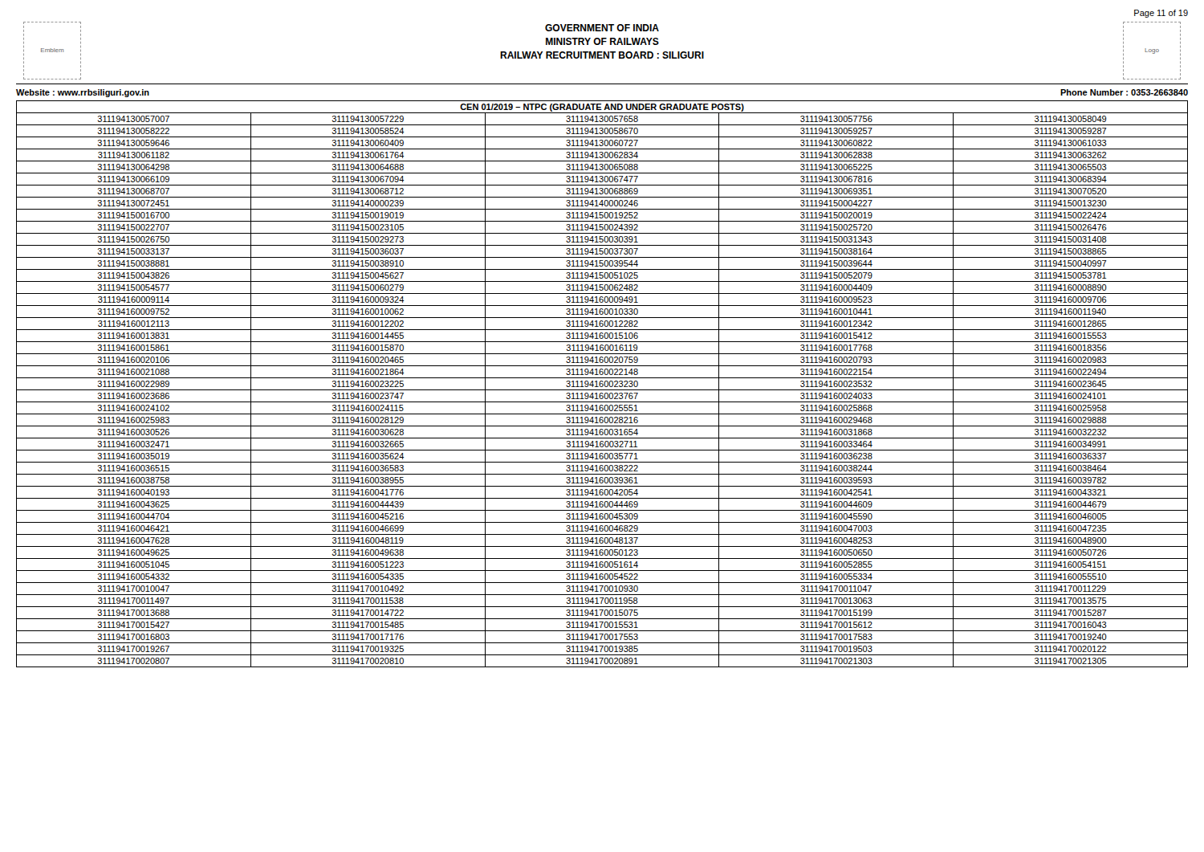Page 11 of 19
Emblem
GOVERNMENT OF INDIA
MINISTRY OF RAILWAYS
RAILWAY RECRUITMENT BOARD : SILIGURI
Logo
Website : www.rrbsiliguri.gov.in Phone Number : 0353-2663840
| CEN 01/2019 – NTPC (GRADUATE AND UNDER GRADUATE POSTS) |
| --- |
| 311194130057007 | 311194130057229 | 311194130057658 | 311194130057756 | 311194130058049 |
| 311194130058222 | 311194130058524 | 311194130058670 | 311194130059257 | 311194130059287 |
| 311194130059646 | 311194130060409 | 311194130060727 | 311194130060822 | 311194130061033 |
| 311194130061182 | 311194130061764 | 311194130062834 | 311194130062838 | 311194130063262 |
| 311194130064298 | 311194130064688 | 311194130065088 | 311194130065225 | 311194130065503 |
| 311194130066109 | 311194130067094 | 311194130067477 | 311194130067816 | 311194130068394 |
| 311194130068707 | 311194130068712 | 311194130068869 | 311194130069351 | 311194130070520 |
| 311194130072451 | 311194140000239 | 311194140000246 | 311194150004227 | 311194150013230 |
| 311194150016700 | 311194150019019 | 311194150019252 | 311194150020019 | 311194150022424 |
| 311194150022707 | 311194150023105 | 311194150024392 | 311194150025720 | 311194150026476 |
| 311194150026750 | 311194150029273 | 311194150030391 | 311194150031343 | 311194150031408 |
| 311194150033137 | 311194150036037 | 311194150037307 | 311194150038164 | 311194150038865 |
| 311194150038881 | 311194150038910 | 311194150039544 | 311194150039644 | 311194150040997 |
| 311194150043826 | 311194150045627 | 311194150051025 | 311194150052079 | 311194150053781 |
| 311194150054577 | 311194150060279 | 311194150062482 | 311194160004409 | 311194160008890 |
| 311194160009114 | 311194160009324 | 311194160009491 | 311194160009523 | 311194160009706 |
| 311194160009752 | 311194160010062 | 311194160010330 | 311194160010441 | 311194160011940 |
| 311194160012113 | 311194160012202 | 311194160012282 | 311194160012342 | 311194160012865 |
| 311194160013831 | 311194160014455 | 311194160015106 | 311194160015412 | 311194160015553 |
| 311194160015861 | 311194160015870 | 311194160016119 | 311194160017768 | 311194160018356 |
| 311194160020106 | 311194160020465 | 311194160020759 | 311194160020793 | 311194160020983 |
| 311194160021088 | 311194160021864 | 311194160022148 | 311194160022154 | 311194160022494 |
| 311194160022989 | 311194160023225 | 311194160023230 | 311194160023532 | 311194160023645 |
| 311194160023686 | 311194160023747 | 311194160023767 | 311194160024033 | 311194160024101 |
| 311194160024102 | 311194160024115 | 311194160025551 | 311194160025868 | 311194160025958 |
| 311194160025983 | 311194160028129 | 311194160028216 | 311194160029468 | 311194160029888 |
| 311194160030526 | 311194160030628 | 311194160031654 | 311194160031868 | 311194160032232 |
| 311194160032471 | 311194160032665 | 311194160032711 | 311194160033464 | 311194160034991 |
| 311194160035019 | 311194160035624 | 311194160035771 | 311194160036238 | 311194160036337 |
| 311194160036515 | 311194160036583 | 311194160038222 | 311194160038244 | 311194160038464 |
| 311194160038758 | 311194160038955 | 311194160039361 | 311194160039593 | 311194160039782 |
| 311194160040193 | 311194160041776 | 311194160042054 | 311194160042541 | 311194160043321 |
| 311194160043625 | 311194160044439 | 311194160044469 | 311194160044609 | 311194160044679 |
| 311194160044704 | 311194160045216 | 311194160045309 | 311194160045590 | 311194160046005 |
| 311194160046421 | 311194160046699 | 311194160046829 | 311194160047003 | 311194160047235 |
| 311194160047628 | 311194160048119 | 311194160048137 | 311194160048253 | 311194160048900 |
| 311194160049625 | 311194160049638 | 311194160050123 | 311194160050650 | 311194160050726 |
| 311194160051045 | 311194160051223 | 311194160051614 | 311194160052855 | 311194160054151 |
| 311194160054332 | 311194160054335 | 311194160054522 | 311194160055334 | 311194160055510 |
| 311194170010047 | 311194170010492 | 311194170010930 | 311194170011047 | 311194170011229 |
| 311194170011497 | 311194170011538 | 311194170011958 | 311194170013063 | 311194170013575 |
| 311194170013688 | 311194170014722 | 311194170015075 | 311194170015199 | 311194170015287 |
| 311194170015427 | 311194170015485 | 311194170015531 | 311194170015612 | 311194170016043 |
| 311194170016803 | 311194170017176 | 311194170017553 | 311194170017583 | 311194170019240 |
| 311194170019267 | 311194170019325 | 311194170019385 | 311194170019503 | 311194170020122 |
| 311194170020807 | 311194170020810 | 311194170020891 | 311194170021303 | 311194170021305 |